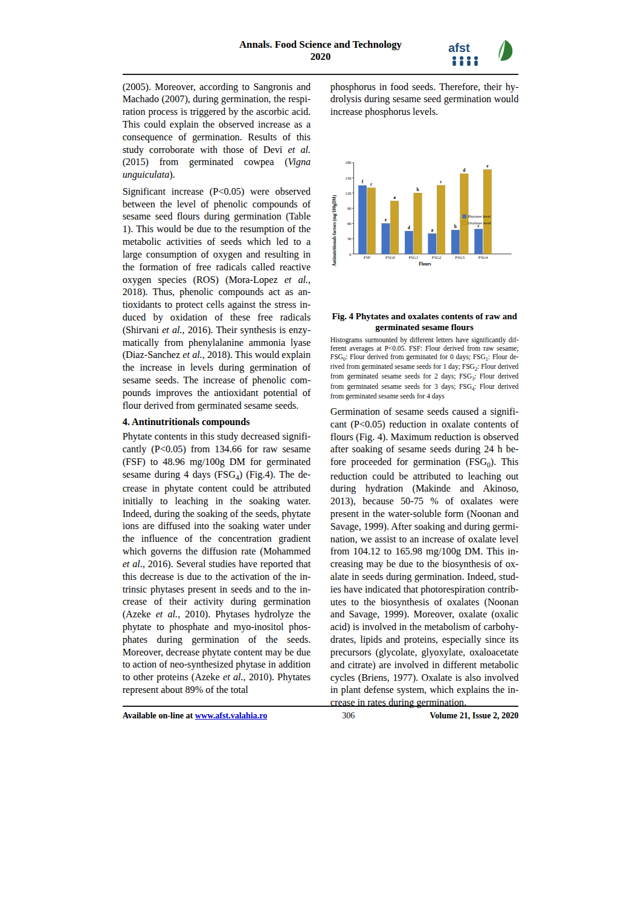Annals. Food Science and Technology 2020
afst
(2005). Moreover, according to Sangronis and Machado (2007), during germination, the respiration process is triggered by the ascorbic acid. This could explain the observed increase as a consequence of germination. Results of this study corroborate with those of Devi et al. (2015) from germinated cowpea (Vigna unguiculata).
Significant increase (P<0.05) were observed between the level of phenolic compounds of sesame seed flours during germination (Table 1). This would be due to the resumption of the metabolic activities of seeds which led to a large consumption of oxygen and resulting in the formation of free radicals called reactive oxygen species (ROS) (Mora-Lopez et al., 2018). Thus, phenolic compounds act as antioxidants to protect cells against the stress induced by oxidation of these free radicals (Shirvani et al., 2016). Their synthesis is enzymatically from phenylalanine ammonia lyase (Diaz-Sanchez et al., 2018). This would explain the increase in levels during germination of sesame seeds. The increase of phenolic compounds improves the antioxidant potential of flour derived from germinated sesame seeds.
4. Antinutritionals compounds
Phytate contents in this study decreased significantly (P<0.05) from 134.66 for raw sesame (FSF) to 48.96 mg/100g DM for germinated sesame during 4 days (FSG4) (Fig.4). The decrease in phytate content could be attributed initially to leaching in the soaking water. Indeed, during the soaking of the seeds, phytate ions are diffused into the soaking water under the influence of the concentration gradient which governs the diffusion rate (Mohammed et al., 2016). Several studies have reported that this decrease is due to the activation of the intrinsic phytases present in seeds and to the increase of their activity during germination (Azeke et al., 2010). Phytases hydrolyze the phytate to phosphate and myo-inositol phosphates during germination of the seeds. Moreover, decrease phytate content may be due to action of neo-synthesized phytase in addition to other proteins (Azeke et al., 2010). Phytates represent about 89% of the total
phosphorus in food seeds. Therefore, their hydrolysis during sesame seed germination would increase phosphorus levels.
Antinutritionals factors (mg/100gDM) 0 30 60 90 120 150 180 f c e a d b a c b d c e FSF FSG0 FSG1 FSG2 FSG3 FSG4 Flours Phytates level Oxalates level
Fig. 4 Phytates and oxalates contents of raw and germinated sesame flours
Histograms surmounted by different letters have significantly different averages at P<0.05. FSF: Flour derived from raw sesame; FSG0: Flour derived from germinated for 0 days; FSG1: Flour derived from germinated sesame seeds for 1 day; FSG2: Flour derived from germinated sesame seeds for 2 days; FSG3: Flour derived from germinated sesame seeds for 3 days; FSG4: Flour derived from germinated sesame seeds for 4 days
Germination of sesame seeds caused a significant (P<0.05) reduction in oxalate contents of flours (Fig. 4). Maximum reduction is observed after soaking of sesame seeds during 24 h before proceeded for germination (FSG0). This reduction could be attributed to leaching out during hydration (Makinde and Akinoso, 2013), because 50-75 % of oxalates were present in the water-soluble form (Noonan and Savage, 1999). After soaking and during germination, we assist to an increase of oxalate level from 104.12 to 165.98 mg/100g DM. This increasing may be due to the biosynthesis of oxalate in seeds during germination. Indeed, studies have indicated that photorespiration contributes to the biosynthesis of oxalates (Noonan and Savage, 1999). Moreover, oxalate (oxalic acid) is involved in the metabolism of carbohydrates, lipids and proteins, especially since its precursors (glycolate, glyoxylate, oxaloacetate and citrate) are involved in different metabolic cycles (Briens, 1977). Oxalate is also involved in plant defense system, which explains the increase in rates during germination.
Available on-line at www.afst.valahia.ro
306
Volume 21, Issue 2, 2020